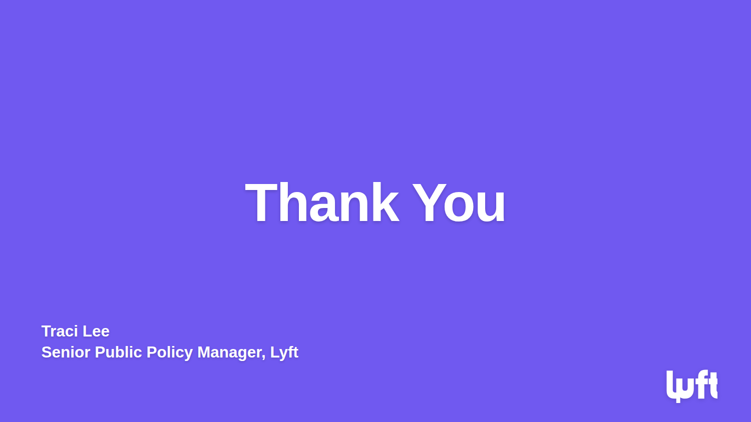Thank You
Traci Lee Senior Public Policy Manager, Lyft
Lyft